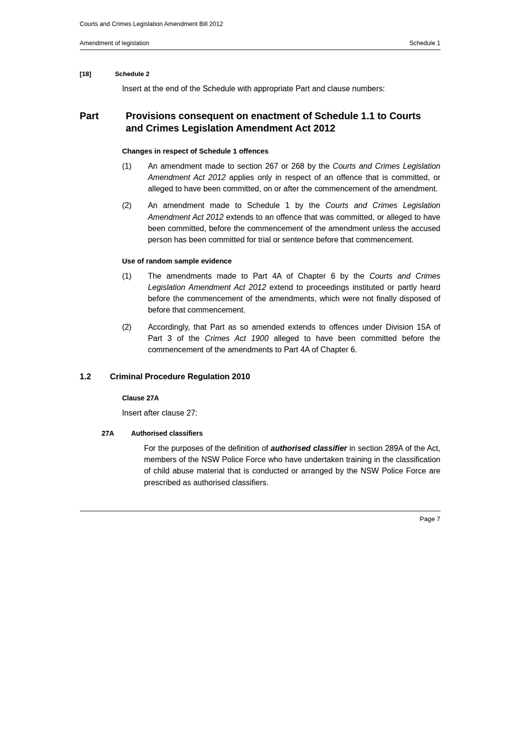Courts and Crimes Legislation Amendment Bill 2012
Amendment of legislation Schedule 1
[18] Schedule 2
Insert at the end of the Schedule with appropriate Part and clause numbers:
Part Provisions consequent on enactment of Schedule 1.1 to Courts and Crimes Legislation Amendment Act 2012
Changes in respect of Schedule 1 offences
(1) An amendment made to section 267 or 268 by the Courts and Crimes Legislation Amendment Act 2012 applies only in respect of an offence that is committed, or alleged to have been committed, on or after the commencement of the amendment.
(2) An amendment made to Schedule 1 by the Courts and Crimes Legislation Amendment Act 2012 extends to an offence that was committed, or alleged to have been committed, before the commencement of the amendment unless the accused person has been committed for trial or sentence before that commencement.
Use of random sample evidence
(1) The amendments made to Part 4A of Chapter 6 by the Courts and Crimes Legislation Amendment Act 2012 extend to proceedings instituted or partly heard before the commencement of the amendments, which were not finally disposed of before that commencement.
(2) Accordingly, that Part as so amended extends to offences under Division 15A of Part 3 of the Crimes Act 1900 alleged to have been committed before the commencement of the amendments to Part 4A of Chapter 6.
1.2 Criminal Procedure Regulation 2010
Clause 27A
Insert after clause 27:
27A Authorised classifiers
For the purposes of the definition of authorised classifier in section 289A of the Act, members of the NSW Police Force who have undertaken training in the classification of child abuse material that is conducted or arranged by the NSW Police Force are prescribed as authorised classifiers.
Page 7